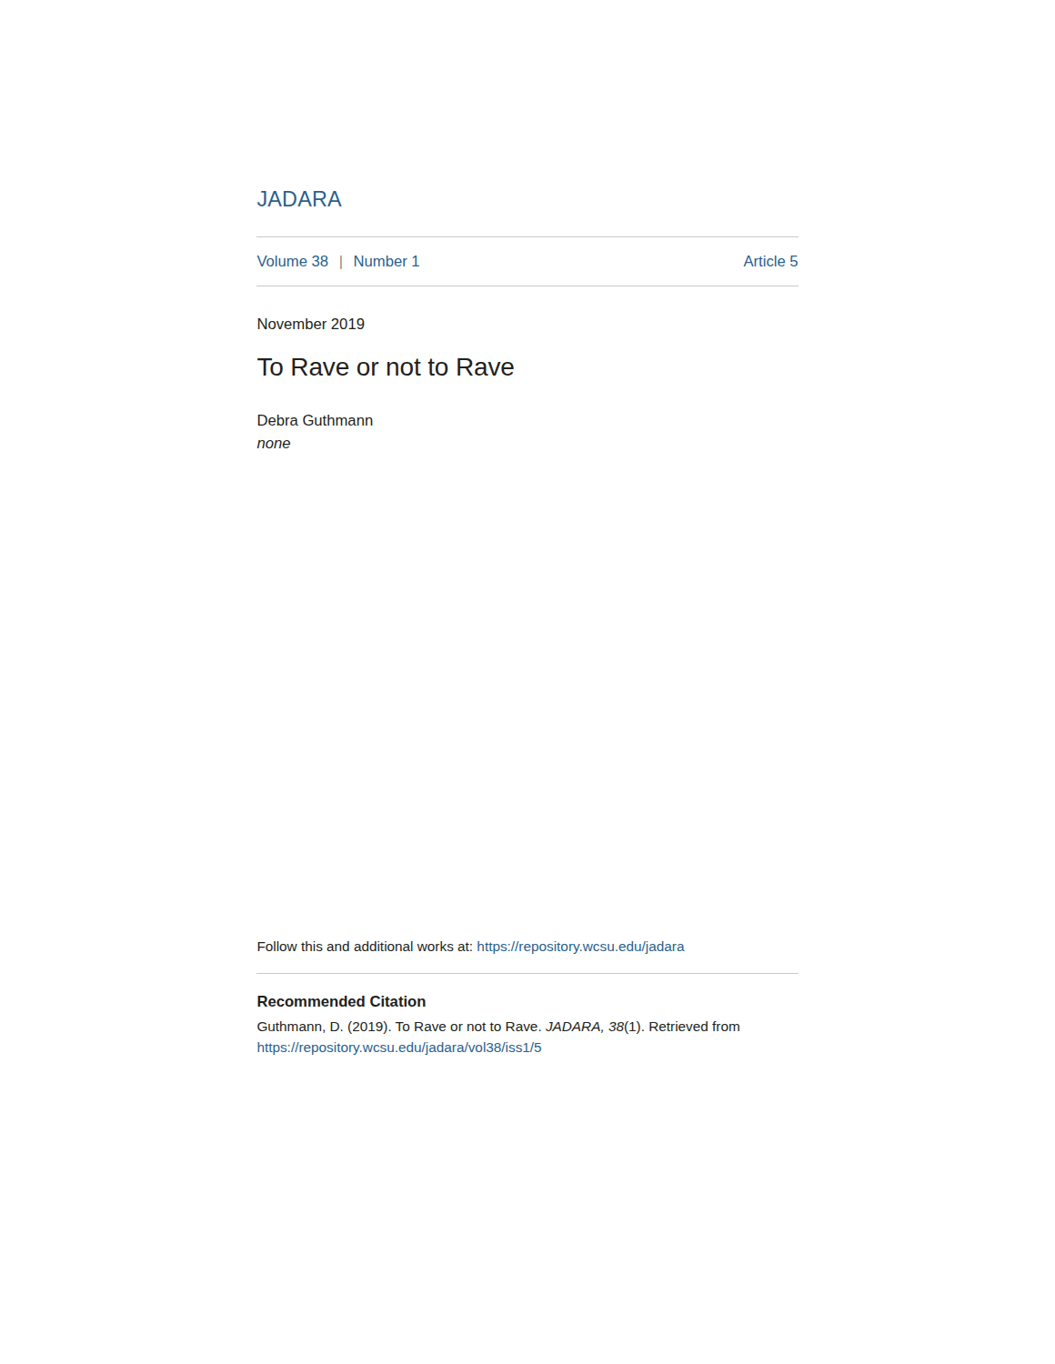JADARA
Volume 38 | Number 1
Article 5
November 2019
To Rave or not to Rave
Debra Guthmannnone
Follow this and additional works at: https://repository.wcsu.edu/jadara
Recommended Citation
Guthmann, D. (2019). To Rave or not to Rave. JADARA, 38(1). Retrieved from https://repository.wcsu.edu/jadara/vol38/iss1/5